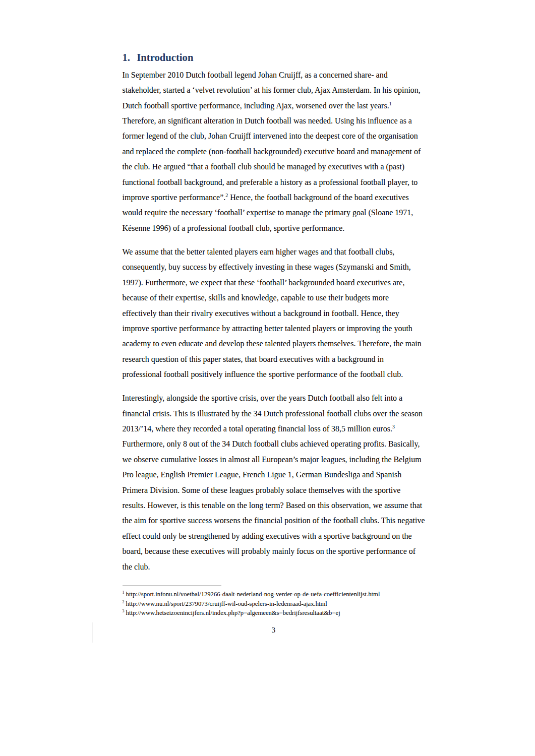1. Introduction
In September 2010 Dutch football legend Johan Cruijff, as a concerned share- and stakeholder, started a ‘velvet revolution’ at his former club, Ajax Amsterdam. In his opinion, Dutch football sportive performance, including Ajax, worsened over the last years.1 Therefore, an significant alteration in Dutch football was needed. Using his influence as a former legend of the club, Johan Cruijff intervened into the deepest core of the organisation and replaced the complete (non-football backgrounded) executive board and management of the club. He argued “that a football club should be managed by executives with a (past) functional football background, and preferable a history as a professional football player, to improve sportive performance”.2 Hence, the football background of the board executives would require the necessary ‘football’ expertise to manage the primary goal (Sloane 1971, Késenne 1996) of a professional football club, sportive performance.
We assume that the better talented players earn higher wages and that football clubs, consequently, buy success by effectively investing in these wages (Szymanski and Smith, 1997). Furthermore, we expect that these ‘football’ backgrounded board executives are, because of their expertise, skills and knowledge, capable to use their budgets more effectively than their rivalry executives without a background in football. Hence, they improve sportive performance by attracting better talented players or improving the youth academy to even educate and develop these talented players themselves. Therefore, the main research question of this paper states, that board executives with a background in professional football positively influence the sportive performance of the football club.
Interestingly, alongside the sportive crisis, over the years Dutch football also felt into a financial crisis. This is illustrated by the 34 Dutch professional football clubs over the season 2013/’14, where they recorded a total operating financial loss of 38,5 million euros.3 Furthermore, only 8 out of the 34 Dutch football clubs achieved operating profits. Basically, we observe cumulative losses in almost all European’s major leagues, including the Belgium Pro league, English Premier League, French Ligue 1, German Bundesliga and Spanish Primera Division. Some of these leagues probably solace themselves with the sportive results. However, is this tenable on the long term? Based on this observation, we assume that the aim for sportive success worsens the financial position of the football clubs. This negative effect could only be strengthened by adding executives with a sportive background on the board, because these executives will probably mainly focus on the sportive performance of the club.
1 http://sport.infonu.nl/voetbal/129266-daalt-nederland-nog-verder-op-de-uefa-coefficientenlijst.html
2 http://www.nu.nl/sport/2379073/cruijff-wil-oud-spelers-in-ledenraad-ajax.html
3 http://www.hetseizoenincijfers.nl/index.php?p=algemeen&s=bedrijfsresultaat&b=ej
3